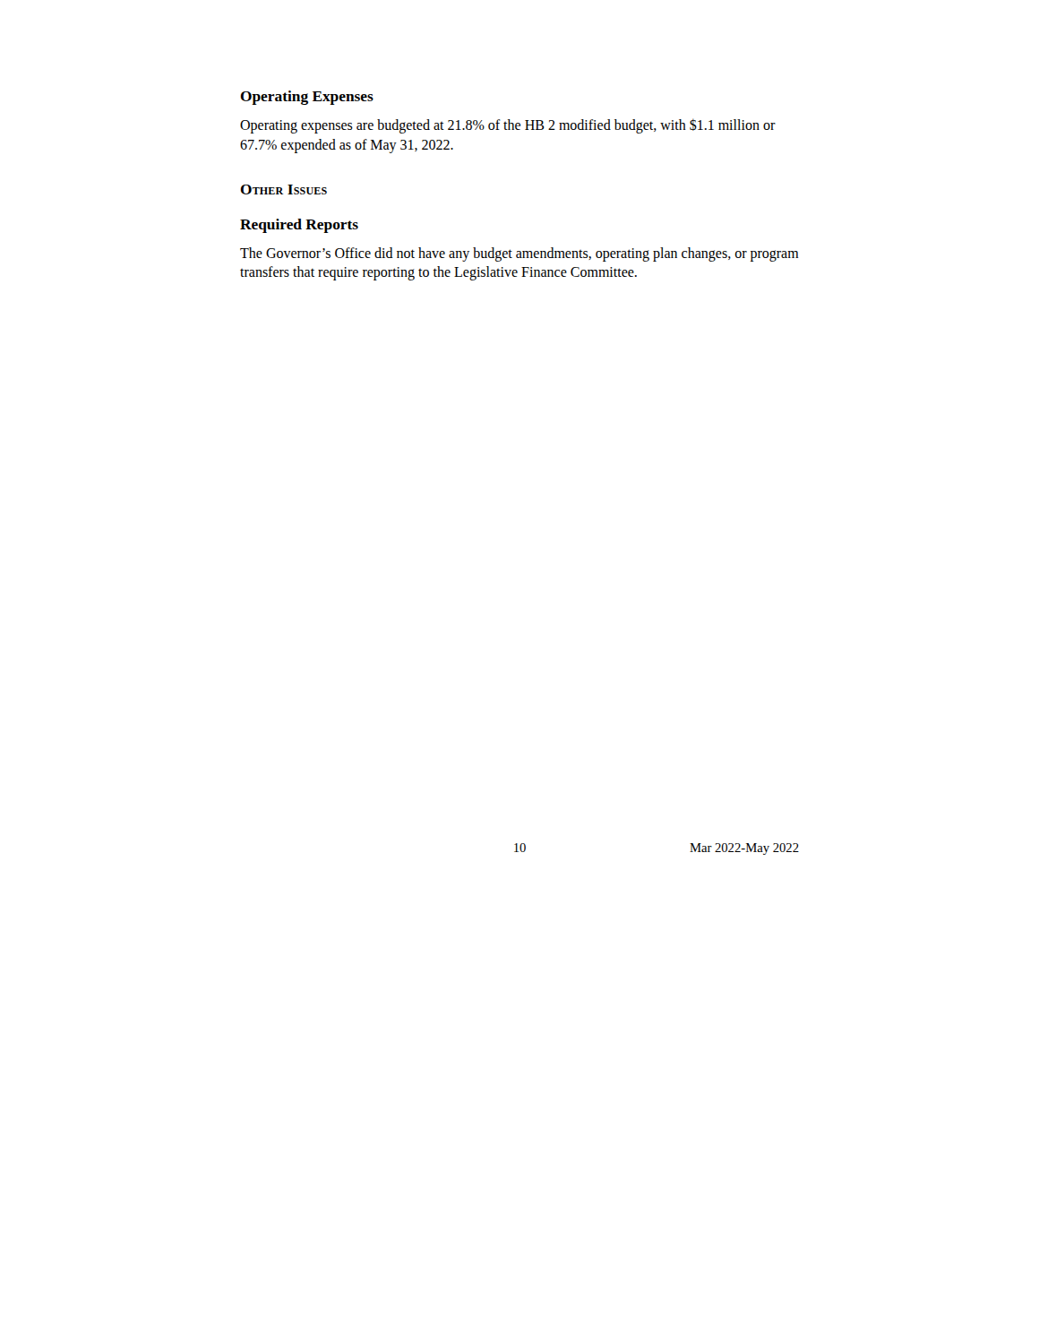Operating Expenses
Operating expenses are budgeted at 21.8% of the HB 2 modified budget, with $1.1 million or 67.7% expended as of May 31, 2022.
Other Issues
Required Reports
The Governor’s Office did not have any budget amendments, operating plan changes, or program transfers that require reporting to the Legislative Finance Committee.
10
Mar 2022-May 2022